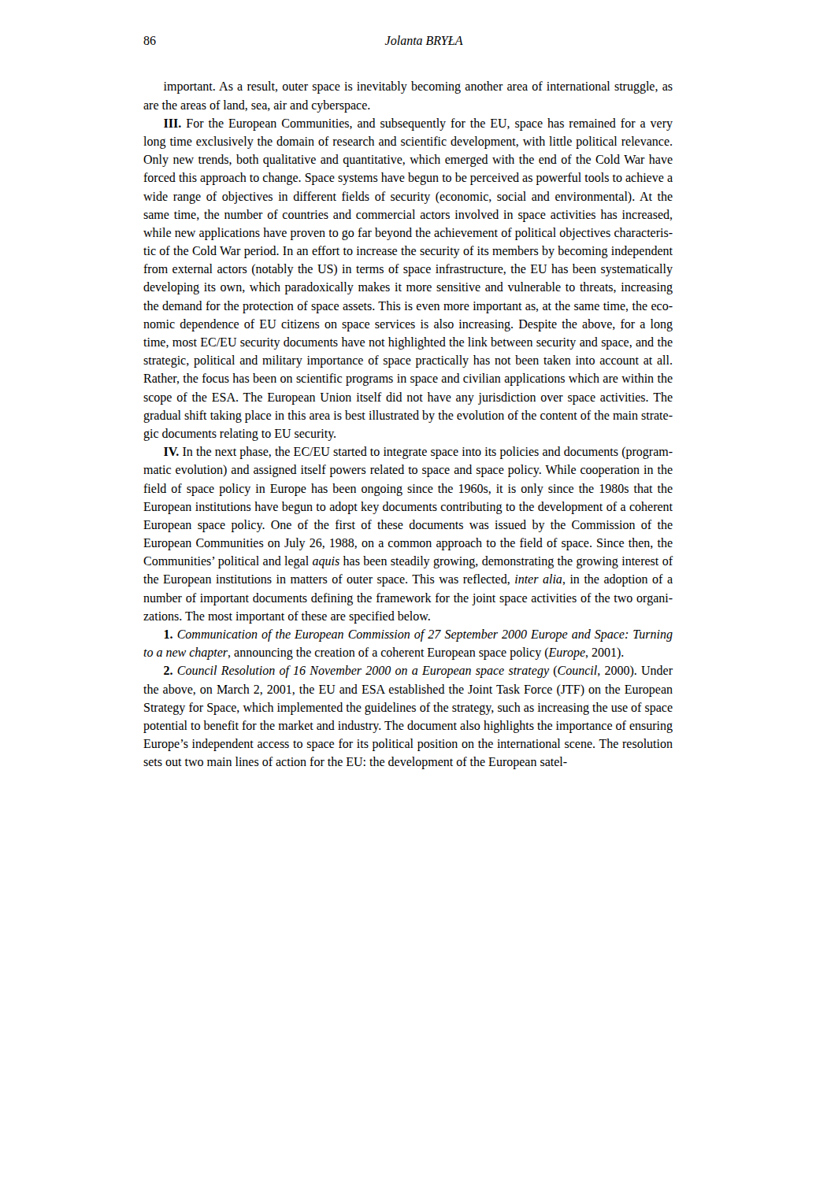86 Jolanta BRYŁA
important. As a result, outer space is inevitably becoming another area of international struggle, as are the areas of land, sea, air and cyberspace.
III. For the European Communities, and subsequently for the EU, space has remained for a very long time exclusively the domain of research and scientific development, with little political relevance. Only new trends, both qualitative and quantitative, which emerged with the end of the Cold War have forced this approach to change. Space systems have begun to be perceived as powerful tools to achieve a wide range of objectives in different fields of security (economic, social and environmental). At the same time, the number of countries and commercial actors involved in space activities has increased, while new applications have proven to go far beyond the achievement of political objectives characteristic of the Cold War period. In an effort to increase the security of its members by becoming independent from external actors (notably the US) in terms of space infrastructure, the EU has been systematically developing its own, which paradoxically makes it more sensitive and vulnerable to threats, increasing the demand for the protection of space assets. This is even more important as, at the same time, the economic dependence of EU citizens on space services is also increasing. Despite the above, for a long time, most EC/EU security documents have not highlighted the link between security and space, and the strategic, political and military importance of space practically has not been taken into account at all. Rather, the focus has been on scientific programs in space and civilian applications which are within the scope of the ESA. The European Union itself did not have any jurisdiction over space activities. The gradual shift taking place in this area is best illustrated by the evolution of the content of the main strategic documents relating to EU security.
IV. In the next phase, the EC/EU started to integrate space into its policies and documents (programmatic evolution) and assigned itself powers related to space and space policy. While cooperation in the field of space policy in Europe has been ongoing since the 1960s, it is only since the 1980s that the European institutions have begun to adopt key documents contributing to the development of a coherent European space policy. One of the first of these documents was issued by the Commission of the European Communities on July 26, 1988, on a common approach to the field of space. Since then, the Communities’ political and legal aquis has been steadily growing, demonstrating the growing interest of the European institutions in matters of outer space. This was reflected, inter alia, in the adoption of a number of important documents defining the framework for the joint space activities of the two organizations. The most important of these are specified below.
1. Communication of the European Commission of 27 September 2000 Europe and Space: Turning to a new chapter, announcing the creation of a coherent European space policy (Europe, 2001).
2. Council Resolution of 16 November 2000 on a European space strategy (Council, 2000). Under the above, on March 2, 2001, the EU and ESA established the Joint Task Force (JTF) on the European Strategy for Space, which implemented the guidelines of the strategy, such as increasing the use of space potential to benefit for the market and industry. The document also highlights the importance of ensuring Europe’s independent access to space for its political position on the international scene. The resolution sets out two main lines of action for the EU: the development of the European satel-